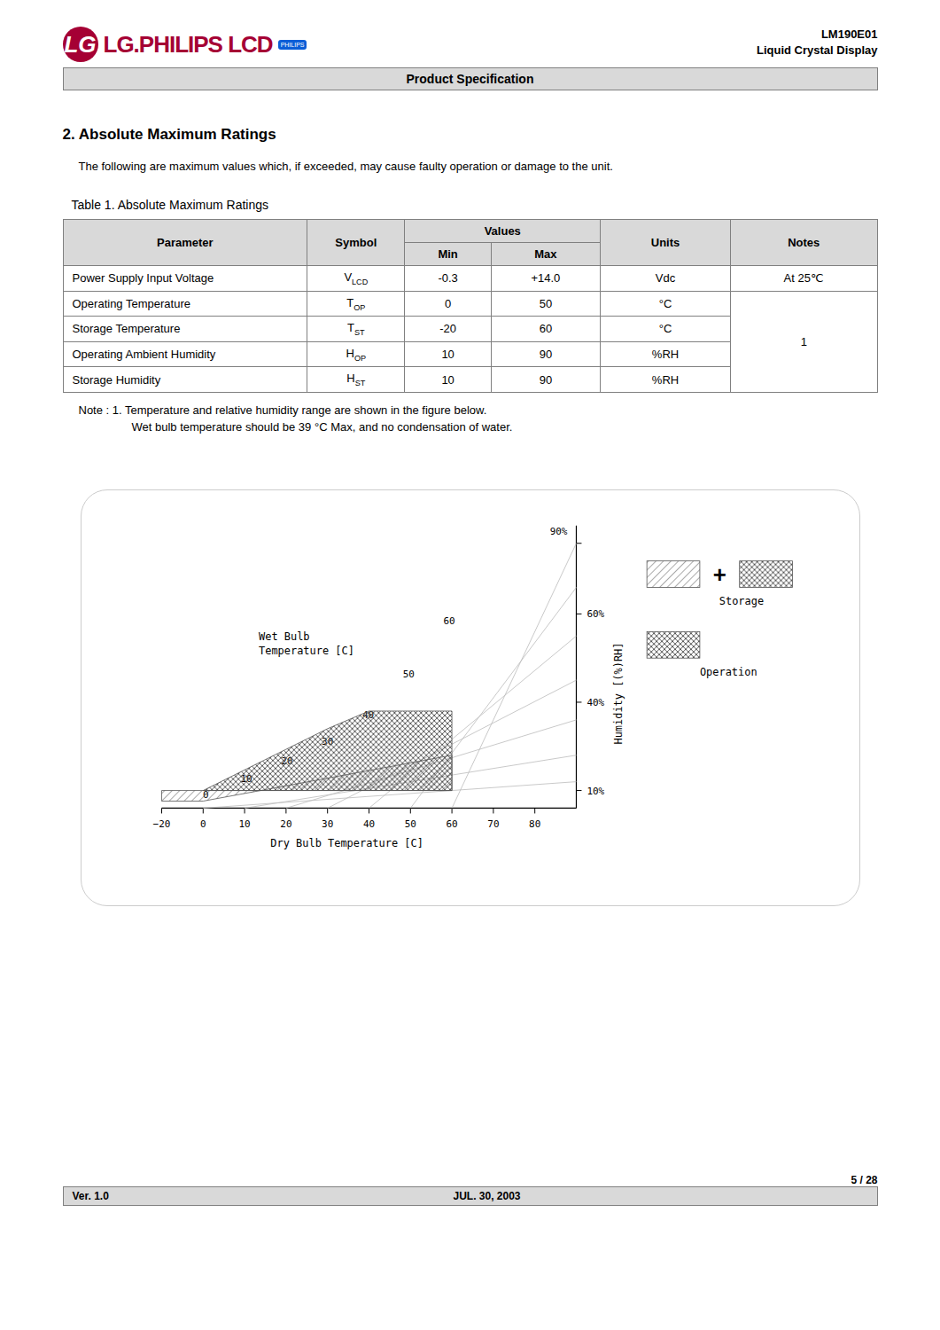LG
LG.PHILIPS LCD
PHILIPS
LM190E01
Liquid Crystal Display
Product Specification
2. Absolute Maximum Ratings
The following are maximum values which, if exceeded, may cause faulty operation or damage to the unit.
Table 1. Absolute Maximum Ratings
| Parameter | Symbol | Values | Units | Notes |
| --- | --- | --- | --- | --- |
| Min | Max |
| Power Supply Input Voltage | V LCD | -0.3 | +14.0 | Vdc | At 25℃ |
| Operating Temperature | T OP | 0 | 50 | °C | 1 |
| Storage Temperature | T ST | -20 | 60 | °C |
| Operating Ambient Humidity | H OP | 10 | 90 | %RH |
| Storage Humidity | H ST | 10 | 90 | %RH |
Note : 1. Temperature and relative humidity range are shown in the figure below. Wet bulb temperature should be 39 °C Max, and no condensation of water.
−20 0 10 20 30 40 50 60 70 80 Dry Bulb Temperature [C] 10% 40% 60% 90% Humidity [(%)RH] 0 10 20 30 40 50 60 Wet Bulb Temperature [C] + Storage Operation
5 / 28
Ver. 1.0 JUL. 30, 2003